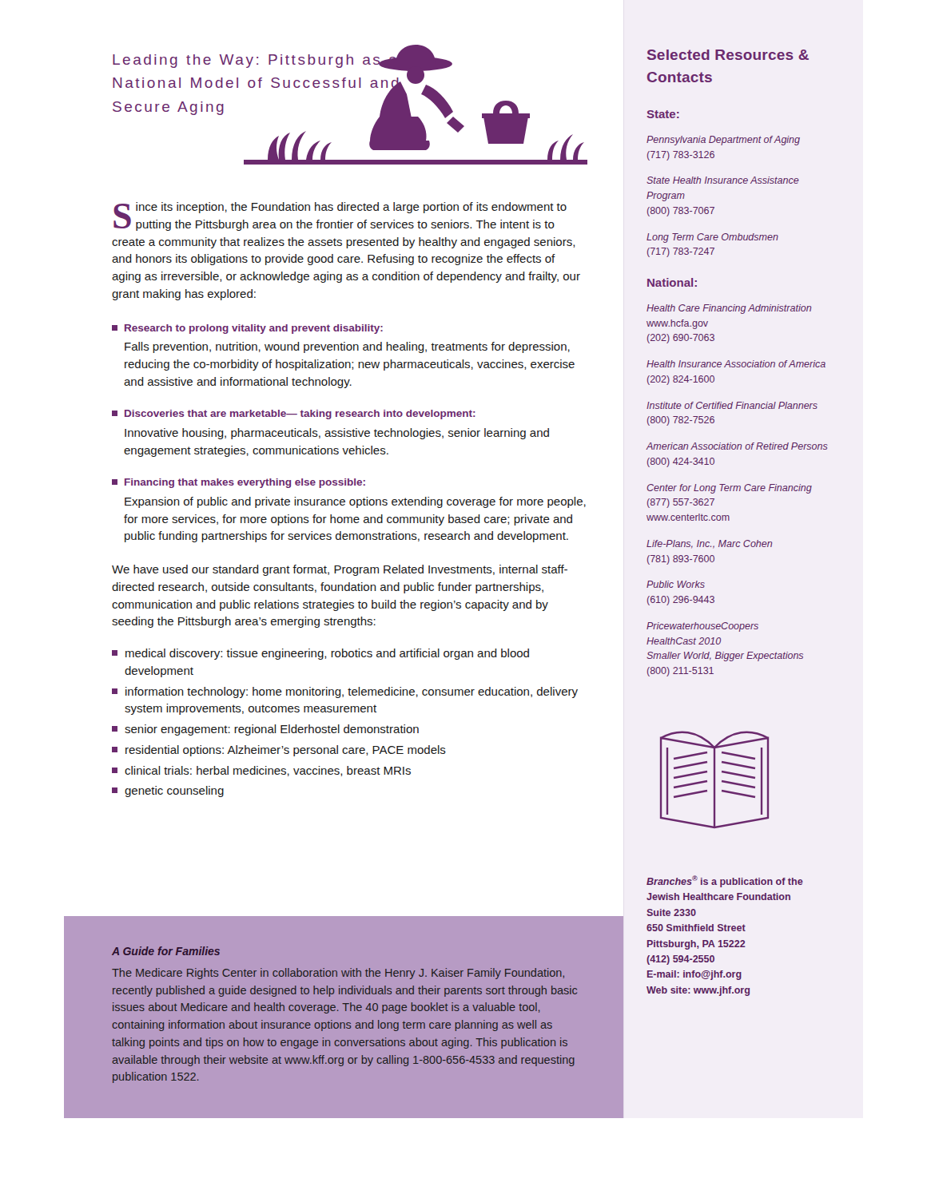Leading the Way: Pittsburgh as a National Model of Successful and Secure Aging
Since its inception, the Foundation has directed a large portion of its endowment to putting the Pittsburgh area on the frontier of services to seniors. The intent is to create a community that realizes the assets presented by healthy and engaged seniors, and honors its obligations to provide good care. Refusing to recognize the effects of aging as irreversible, or acknowledge aging as a condition of dependency and frailty, our grant making has explored:
Research to prolong vitality and prevent disability:
Falls prevention, nutrition, wound prevention and healing, treatments for depression, reducing the co-morbidity of hospitalization; new pharmaceuticals, vaccines, exercise and assistive and informational technology.
Discoveries that are marketable— taking research into development:
Innovative housing, pharmaceuticals, assistive technologies, senior learning and engagement strategies, communications vehicles.
Financing that makes everything else possible:
Expansion of public and private insurance options extending coverage for more people, for more services, for more options for home and community based care; private and public funding partnerships for services demonstrations, research and development.
We have used our standard grant format, Program Related Investments, internal staff-directed research, outside consultants, foundation and public funder partnerships, communication and public relations strategies to build the region’s capacity and by seeding the Pittsburgh area’s emerging strengths:
medical discovery: tissue engineering, robotics and artificial organ and blood development
information technology: home monitoring, telemedicine, consumer education, delivery system improvements, outcomes measurement
senior engagement: regional Elderhostel demonstration
residential options: Alzheimer’s personal care, PACE models
clinical trials: herbal medicines, vaccines, breast MRIs
genetic counseling
Selected Resources & Contacts
State:
Pennsylvania Department of Aging (717) 783-3126
State Health Insurance Assistance Program (800) 783-7067
Long Term Care Ombudsmen (717) 783-7247
National:
Health Care Financing Administration www.hcfa.gov (202) 690-7063
Health Insurance Association of America (202) 824-1600
Institute of Certified Financial Planners (800) 782-7526
American Association of Retired Persons (800) 424-3410
Center for Long Term Care Financing (877) 557-3627 www.centerltc.com
Life-Plans, Inc., Marc Cohen (781) 893-7600
Public Works (610) 296-9443
PricewaterhouseCoopers HealthCast 2010 Smaller World, Bigger Expectations (800) 211-5131
Branches® is a publication of the
Jewish Healthcare Foundation
Suite 2330
650 Smithfield Street
Pittsburgh, PA 15222
(412) 594-2550
E-mail: info@jhf.org
Web site: www.jhf.org
A Guide for Families
The Medicare Rights Center in collaboration with the Henry J. Kaiser Family Foundation, recently published a guide designed to help individuals and their parents sort through basic issues about Medicare and health coverage. The 40 page booklet is a valuable tool, containing information about insurance options and long term care planning as well as talking points and tips on how to engage in conversations about aging. This publication is available through their website at www.kff.org or by calling 1-800-656-4533 and requesting publication 1522.